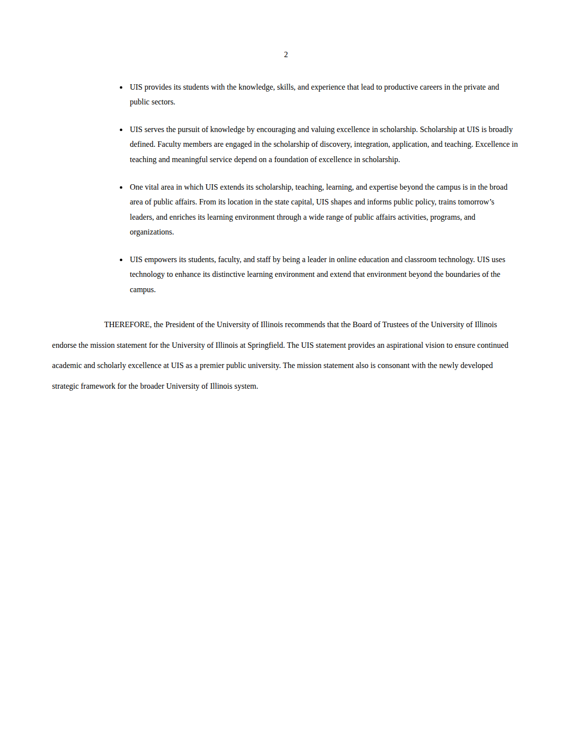2
UIS provides its students with the knowledge, skills, and experience that lead to productive careers in the private and public sectors.
UIS serves the pursuit of knowledge by encouraging and valuing excellence in scholarship. Scholarship at UIS is broadly defined. Faculty members are engaged in the scholarship of discovery, integration, application, and teaching. Excellence in teaching and meaningful service depend on a foundation of excellence in scholarship.
One vital area in which UIS extends its scholarship, teaching, learning, and expertise beyond the campus is in the broad area of public affairs. From its location in the state capital, UIS shapes and informs public policy, trains tomorrow’s leaders, and enriches its learning environment through a wide range of public affairs activities, programs, and organizations.
UIS empowers its students, faculty, and staff by being a leader in online education and classroom technology. UIS uses technology to enhance its distinctive learning environment and extend that environment beyond the boundaries of the campus.
THEREFORE, the President of the University of Illinois recommends that the Board of Trustees of the University of Illinois endorse the mission statement for the University of Illinois at Springfield. The UIS statement provides an aspirational vision to ensure continued academic and scholarly excellence at UIS as a premier public university. The mission statement also is consonant with the newly developed strategic framework for the broader University of Illinois system.